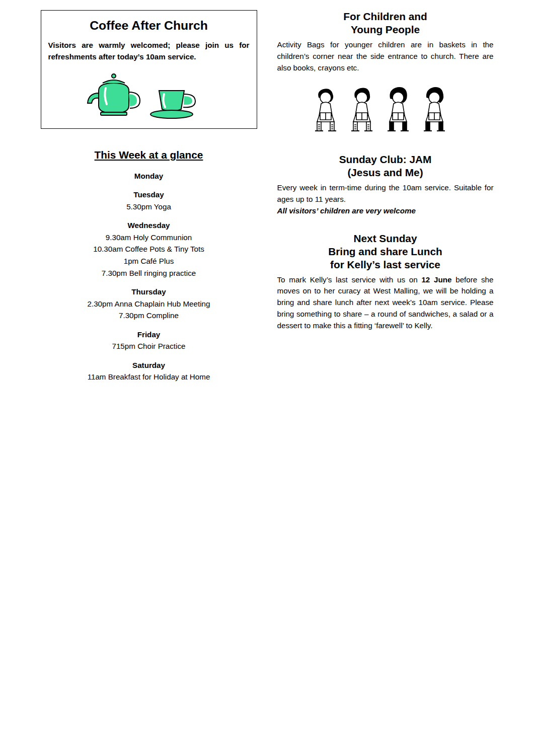Coffee After Church
Visitors are warmly welcomed; please join us for refreshments after today’s 10am service.
This Week at a glance
Monday
Tuesday
5.30pm Yoga
Wednesday
9.30am Holy Communion
10.30am Coffee Pots & Tiny Tots
1pm Café Plus
7.30pm Bell ringing practice
Thursday
2.30pm Anna Chaplain Hub Meeting
7.30pm Compline
Friday
715pm Choir Practice
Saturday
11am Breakfast for Holiday at Home
For Children and
Young People
Activity Bags for younger children are in baskets in the children’s corner near the side entrance to church. There are also books, crayons etc.
Sunday Club: JAM
(Jesus and Me)
Every week in term-time during the 10am service. Suitable for ages up to 11 years.
All visitors’ children are very welcome
Next Sunday
Bring and share Lunch
for Kelly’s last service
To mark Kelly’s last service with us on 12 June before she moves on to her curacy at West Malling, we will be holding a bring and share lunch after next week’s 10am service. Please bring something to share – a round of sandwiches, a salad or a dessert to make this a fitting ‘farewell’ to Kelly.